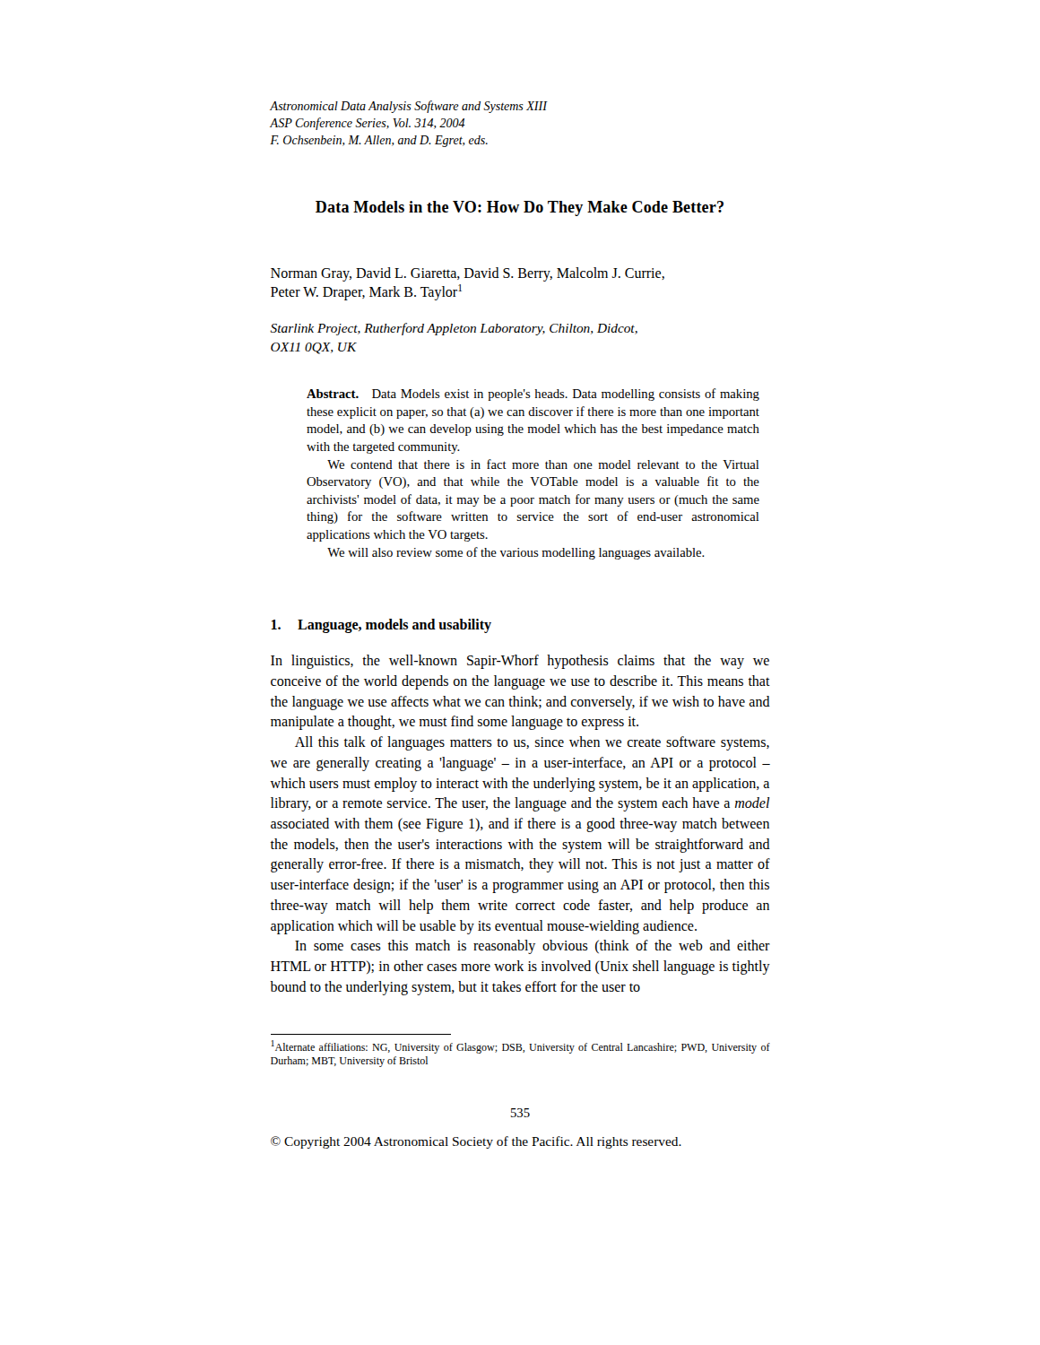Astronomical Data Analysis Software and Systems XIII ASP Conference Series, Vol. 314, 2004 F. Ochsenbein, M. Allen, and D. Egret, eds.
Data Models in the VO: How Do They Make Code Better?
Norman Gray, David L. Giaretta, David S. Berry, Malcolm J. Currie,
Peter W. Draper, Mark B. Taylor1
Starlink Project, Rutherford Appleton Laboratory, Chilton, Didcot,
OX11 0QX, UK
Abstract. Data Models exist in people's heads. Data modelling consists of making these explicit on paper, so that (a) we can discover if there is more than one important model, and (b) we can develop using the model which has the best impedance match with the targeted community.
We contend that there is in fact more than one model relevant to the Virtual Observatory (VO), and that while the VOTable model is a valuable fit to the archivists' model of data, it may be a poor match for many users or (much the same thing) for the software written to service the sort of end-user astronomical applications which the VO targets.
We will also review some of the various modelling languages available.
1. Language, models and usability
In linguistics, the well-known Sapir-Whorf hypothesis claims that the way we conceive of the world depends on the language we use to describe it. This means that the language we use affects what we can think; and conversely, if we wish to have and manipulate a thought, we must find some language to express it.
All this talk of languages matters to us, since when we create software systems, we are generally creating a 'language' – in a user-interface, an API or a protocol – which users must employ to interact with the underlying system, be it an application, a library, or a remote service. The user, the language and the system each have a model associated with them (see Figure 1), and if there is a good three-way match between the models, then the user's interactions with the system will be straightforward and generally error-free. If there is a mismatch, they will not. This is not just a matter of user-interface design; if the 'user' is a programmer using an API or protocol, then this three-way match will help them write correct code faster, and help produce an application which will be usable by its eventual mouse-wielding audience.
In some cases this match is reasonably obvious (think of the web and either HTML or HTTP); in other cases more work is involved (Unix shell language is tightly bound to the underlying system, but it takes effort for the user to
1Alternate affiliations: NG, University of Glasgow; DSB, University of Central Lancashire; PWD, University of Durham; MBT, University of Bristol
535
© Copyright 2004 Astronomical Society of the Pacific. All rights reserved.